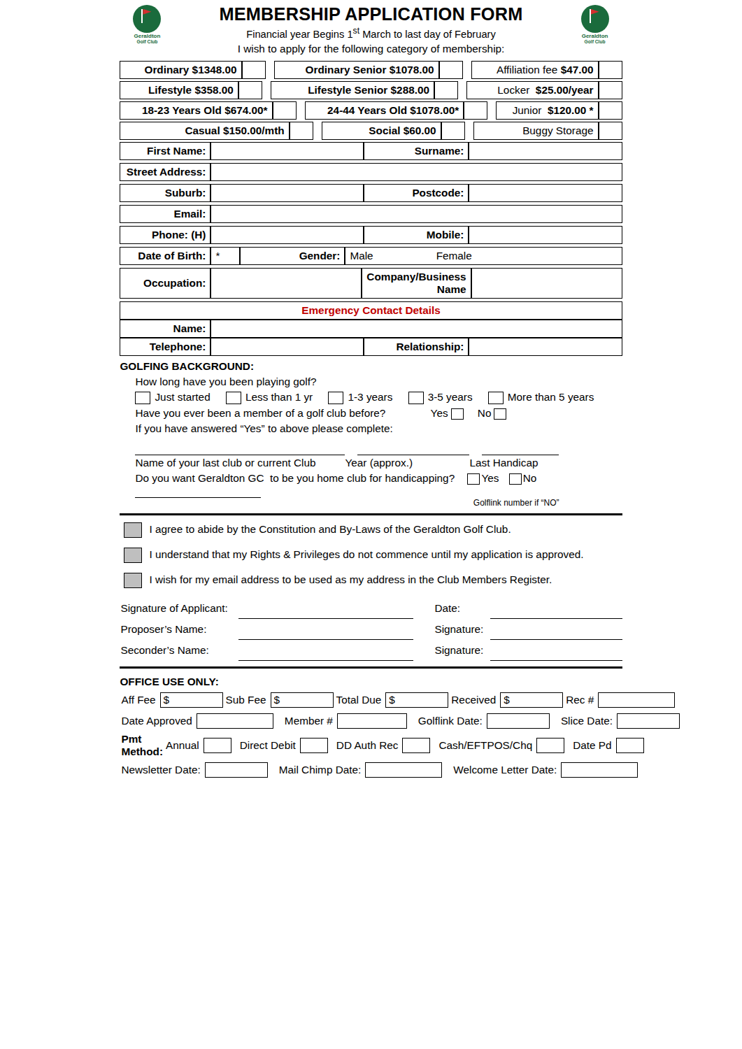Geraldton
Golf Club
Geraldton
Golf Club
MEMBERSHIP APPLICATION FORM
Financial year Begins 1st March to last day of February
I wish to apply for the following category of membership:
| Ordinary $1348.00 | | | Ordinary Senior $ 1078.00 | | | Affiliation fee $47.00 | |
| Lifestyle $358.00 | | | Lifestyle Senior $288.00 | | | Locker $25.00/year | |
| 18-23 Years Old $674.00* | | | 24-44 Years Old $1078.00* | | | Junior $120.00 * | |
| Casual $150.00/mth | | | Social $60.00 | | | Buggy Storage | |
| First Name: | | Surname: | |
| Street Address: | |
| Suburb: | | Postcode: | |
| Email: | |
| Phone: (H) | | Mobile: | |
| Date of Birth: | * | Gender: | Male Female |
| Occupation: | | Company/Business Name | |
| Emergency Contact Details |
| Name: | |
| Telephone: | | Relationship: | |
GOLFING BACKGROUND:
How long have you been playing golf?
Just started Less than 1 yr 1-3 years 3-5 years More than 5 years
Have you ever been a member of a golf club before? Yes No
If you have answered “Yes” to above please complete:
Name of your last club or current Club Year (approx.) Last Handicap
Do you want Geraldton GC to be you home club for handicapping? Yes No
Golflink number if “NO”
I agree to abide by the Constitution and By-Laws of the Geraldton Golf Club.
I understand that my Rights & Privileges do not commence until my application is approved.
I wish for my email address to be used as my address in the Club Members Register.
| Signature of Applicant: | | Date: | |
| Proposer’s Name: | | Signature: | |
| Seconder’s Name: | | Signature: | |
OFFICE USE ONLY:
| Aff Fee | $ | Sub Fee | $ | Total Due | $ | Received | $ | Rec # | |
| Date Approved | | Member # | | Golflink Date: | | Slice Date: | |
| Pmt Method: | Annual | | Direct Debit | | DD Auth Rec | | Cash/EFTPOS/Chq | | Date Pd | |
| Newsletter Date: | | Mail Chimp Date: | | Welcome Letter Date: | |